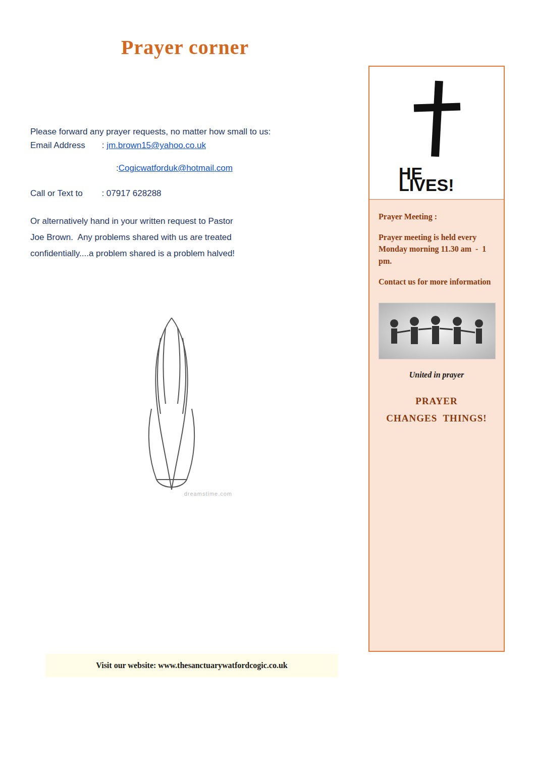Prayer corner
Please forward any prayer requests, no matter how small to us:
Email Address : jm.brown15@yahoo.co.uk
:Cogicwatforduk@hotmail.com
Call or Text to : 07917 628288
Or alternatively hand in your written request to Pastor
Joe Brown. Any problems shared with us are treated
confidentially....a problem shared is a problem halved!
dreamstime.com
Prayer Meeting :
Prayer meeting is held every Monday morning 11.30 am - 1 pm.
Contact us for more information
United in prayer
PRAYER
CHANGES THINGS!
Visit our website: www.thesanctuarywatfordcogic.co.uk